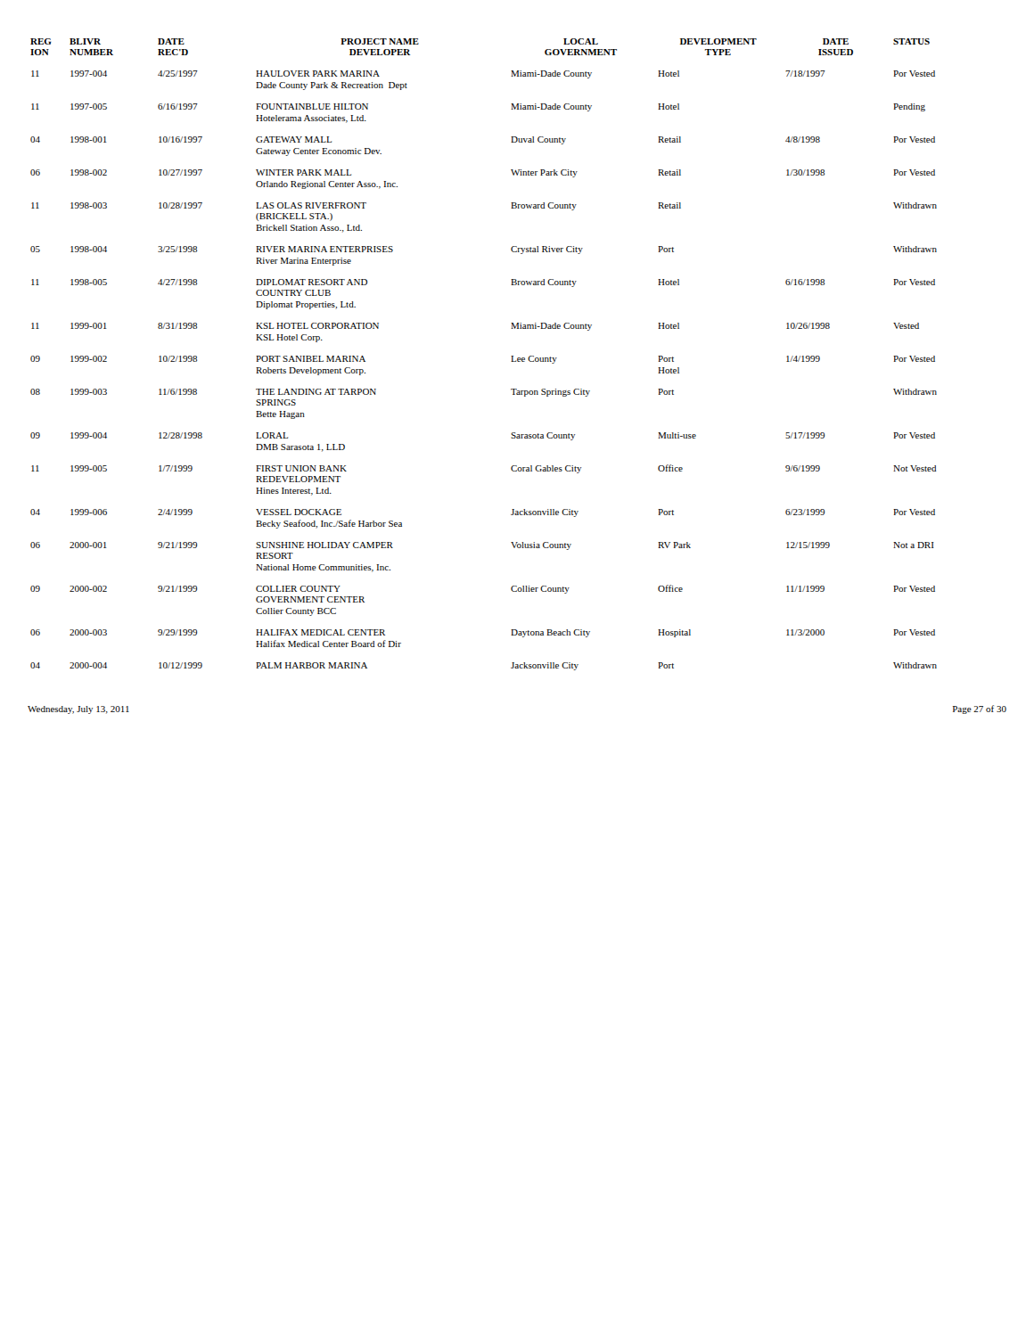| REG ION | BLIVR NUMBER | DATE REC'D | PROJECT NAME DEVELOPER | LOCAL GOVERNMENT | DEVELOPMENT TYPE | DATE ISSUED | STATUS |
| --- | --- | --- | --- | --- | --- | --- | --- |
| 11 | 1997-004 | 4/25/1997 | HAULOVER PARK MARINA | Miami-Dade County | Hotel | 7/18/1997 | Por Vested |
| | | | Dade County Park & Recreation Dept | | | | |
| 11 | 1997-005 | 6/16/1997 | FOUNTAINBLUE HILTON | Miami-Dade County | Hotel | | Pending |
| | | | Hotelerama Associates, Ltd. | | | | |
| 04 | 1998-001 | 10/16/1997 | GATEWAY MALL | Duval County | Retail | 4/8/1998 | Por Vested |
| | | | Gateway Center Economic Dev. | | | | |
| 06 | 1998-002 | 10/27/1997 | WINTER PARK MALL | Winter Park City | Retail | 1/30/1998 | Por Vested |
| | | | Orlando Regional Center Asso., Inc. | | | | |
| 11 | 1998-003 | 10/28/1997 | LAS OLAS RIVERFRONT (BRICKELL STA.) | Broward County | Retail | | Withdrawn |
| | | | Brickell Station Asso., Ltd. | | | | |
| 05 | 1998-004 | 3/25/1998 | RIVER MARINA ENTERPRISES | Crystal River City | Port | | Withdrawn |
| | | | River Marina Enterprise | | | | |
| 11 | 1998-005 | 4/27/1998 | DIPLOMAT RESORT AND COUNTRY CLUB | Broward County | Hotel | 6/16/1998 | Por Vested |
| | | | Diplomat Properties, Ltd. | | | | |
| 11 | 1999-001 | 8/31/1998 | KSL HOTEL CORPORATION | Miami-Dade County | Hotel | 10/26/1998 | Vested |
| | | | KSL Hotel Corp. | | | | |
| 09 | 1999-002 | 10/2/1998 | PORT SANIBEL MARINA | Lee County | Port | 1/4/1999 | Por Vested |
| | | | Roberts Development Corp. | | Hotel | | |
| 08 | 1999-003 | 11/6/1998 | THE LANDING AT TARPON SPRINGS | Tarpon Springs City | Port | | Withdrawn |
| | | | Bette Hagan | | | | |
| 09 | 1999-004 | 12/28/1998 | LORAL | Sarasota County | Multi-use | 5/17/1999 | Por Vested |
| | | | DMB Sarasota 1, LLD | | | | |
| 11 | 1999-005 | 1/7/1999 | FIRST UNION BANK REDEVELOPMENT | Coral Gables City | Office | 9/6/1999 | Not Vested |
| | | | Hines Interest, Ltd. | | | | |
| 04 | 1999-006 | 2/4/1999 | VESSEL DOCKAGE | Jacksonville City | Port | 6/23/1999 | Por Vested |
| | | | Becky Seafood, Inc./Safe Harbor Sea | | | | |
| 06 | 2000-001 | 9/21/1999 | SUNSHINE HOLIDAY CAMPER RESORT | Volusia County | RV Park | 12/15/1999 | Not a DRI |
| | | | National Home Communities, Inc. | | | | |
| 09 | 2000-002 | 9/21/1999 | COLLIER COUNTY GOVERNMENT CENTER | Collier County | Office | 11/1/1999 | Por Vested |
| | | | Collier County BCC | | | | |
| 06 | 2000-003 | 9/29/1999 | HALIFAX MEDICAL CENTER | Daytona Beach City | Hospital | 11/3/2000 | Por Vested |
| | | | Halifax Medical Center Board of Dir | | | | |
| 04 | 2000-004 | 10/12/1999 | PALM HARBOR MARINA | Jacksonville City | Port | | Withdrawn |
| Wednesday, July 13, 2011 | Page 27 of 30 |